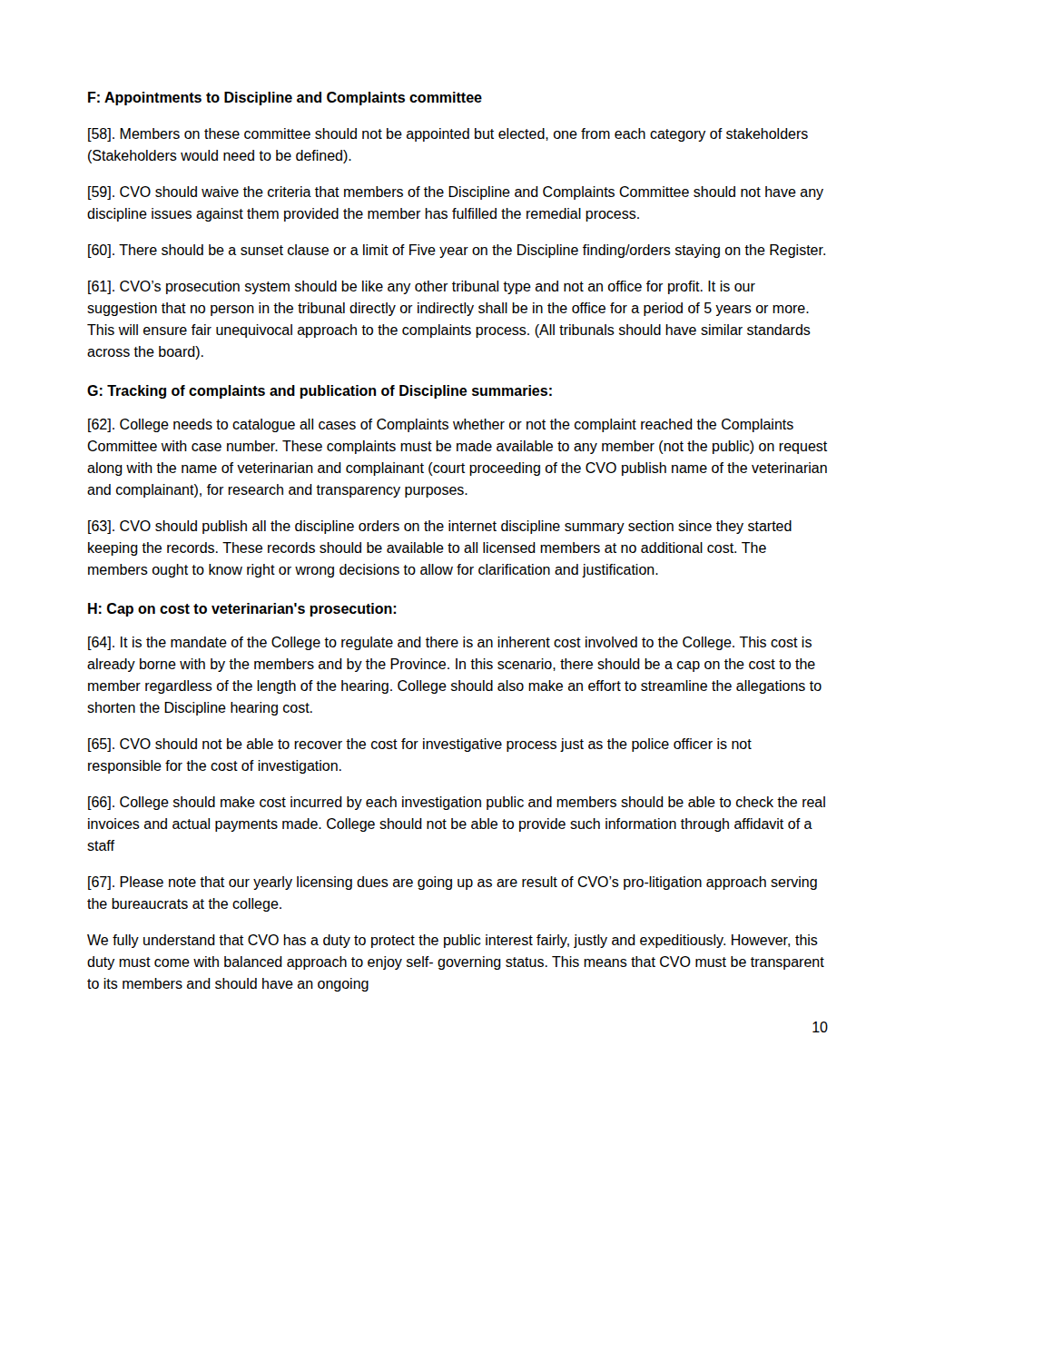F: Appointments to Discipline and Complaints committee
[58]. Members on these committee should not be appointed but elected, one from each category of stakeholders (Stakeholders would need to be defined).
[59]. CVO should waive the criteria that members of the Discipline and Complaints Committee should not have any discipline issues against them provided the member has fulfilled the remedial process.
[60]. There should be a sunset clause or a limit of Five year on the Discipline finding/orders staying on the Register.
[61]. CVO’s prosecution system should be like any other tribunal type and not an office for profit. It is our suggestion that no person in the tribunal directly or indirectly shall be in the office for a period of 5 years or more. This will ensure fair unequivocal approach to the complaints process. (All tribunals should have similar standards across the board).
G: Tracking of complaints and publication of Discipline summaries:
[62]. College needs to catalogue all cases of Complaints whether or not the complaint reached the Complaints Committee with case number. These complaints must be made available to any member (not the public) on request along with the name of veterinarian and complainant (court proceeding of the CVO publish name of the veterinarian and complainant), for research and transparency purposes.
[63]. CVO should publish all the discipline orders on the internet discipline summary section since they started keeping the records. These records should be available to all licensed members at no additional cost. The members ought to know right or wrong decisions to allow for clarification and justification.
H: Cap on cost to veterinarian's prosecution:
[64]. It is the mandate of the College to regulate and there is an inherent cost involved to the College. This cost is already borne with by the members and by the Province. In this scenario, there should be a cap on the cost to the member regardless of the length of the hearing. College should also make an effort to streamline the allegations to shorten the Discipline hearing cost.
[65]. CVO should not be able to recover the cost for investigative process just as the police officer is not responsible for the cost of investigation.
[66]. College should make cost incurred by each investigation public and members should be able to check the real invoices and actual payments made. College should not be able to provide such information through affidavit of a staff
[67]. Please note that our yearly licensing dues are going up as are result of CVO’s pro-litigation approach serving the bureaucrats at the college.
We fully understand that CVO has a duty to protect the public interest fairly, justly and expeditiously. However, this duty must come with balanced approach to enjoy self- governing status. This means that CVO must be transparent to its members and should have an ongoing
10